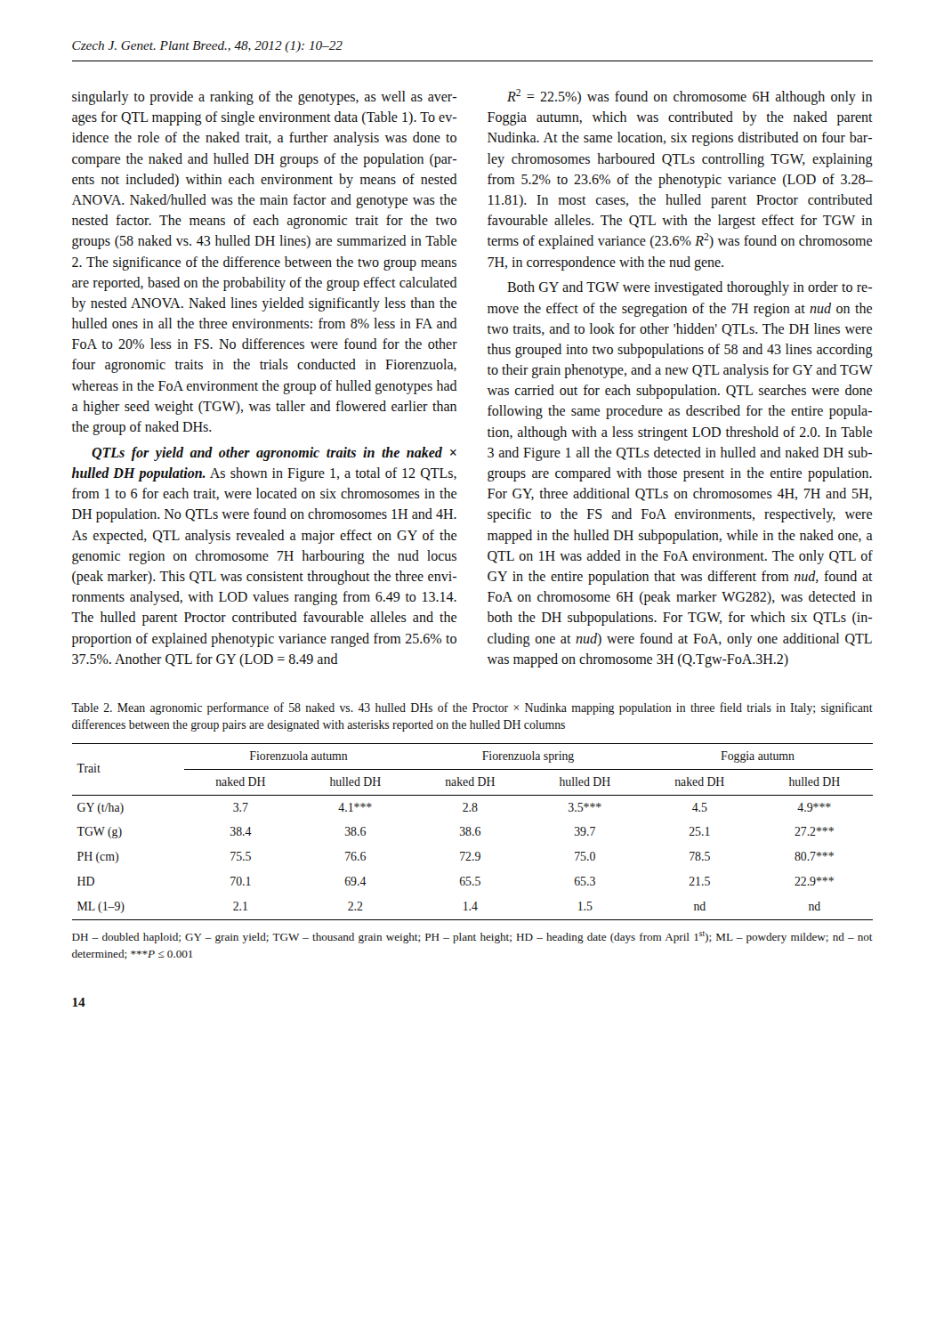Czech J. Genet. Plant Breed., 48, 2012 (1): 10–22
singularly to provide a ranking of the genotypes, as well as averages for QTL mapping of single environment data (Table 1). To evidence the role of the naked trait, a further analysis was done to compare the naked and hulled DH groups of the population (parents not included) within each environment by means of nested ANOVA. Naked/hulled was the main factor and genotype was the nested factor. The means of each agronomic trait for the two groups (58 naked vs. 43 hulled DH lines) are summarized in Table 2. The significance of the difference between the two group means are reported, based on the probability of the group effect calculated by nested ANOVA. Naked lines yielded significantly less than the hulled ones in all the three environments: from 8% less in FA and FoA to 20% less in FS. No differences were found for the other four agronomic traits in the trials conducted in Fiorenzuola, whereas in the FoA environment the group of hulled genotypes had a higher seed weight (TGW), was taller and flowered earlier than the group of naked DHs.
QTLs for yield and other agronomic traits in the naked × hulled DH population. As shown in Figure 1, a total of 12 QTLs, from 1 to 6 for each trait, were located on six chromosomes in the DH population. No QTLs were found on chromosomes 1H and 4H. As expected, QTL analysis revealed a major effect on GY of the genomic region on chromosome 7H harbouring the nud locus (peak marker). This QTL was consistent throughout the three environments analysed, with LOD values ranging from 6.49 to 13.14. The hulled parent Proctor contributed favourable alleles and the proportion of explained phenotypic variance ranged from 25.6% to 37.5%. Another QTL for GY (LOD = 8.49 and
R2 = 22.5%) was found on chromosome 6H although only in Foggia autumn, which was contributed by the naked parent Nudinka. At the same location, six regions distributed on four barley chromosomes harboured QTLs controlling TGW, explaining from 5.2% to 23.6% of the phenotypic variance (LOD of 3.28–11.81). In most cases, the hulled parent Proctor contributed favourable alleles. The QTL with the largest effect for TGW in terms of explained variance (23.6% R2) was found on chromosome 7H, in correspondence with the nud gene.
Both GY and TGW were investigated thoroughly in order to remove the effect of the segregation of the 7H region at nud on the two traits, and to look for other 'hidden' QTLs. The DH lines were thus grouped into two subpopulations of 58 and 43 lines according to their grain phenotype, and a new QTL analysis for GY and TGW was carried out for each subpopulation. QTL searches were done following the same procedure as described for the entire population, although with a less stringent LOD threshold of 2.0. In Table 3 and Figure 1 all the QTLs detected in hulled and naked DH subgroups are compared with those present in the entire population. For GY, three additional QTLs on chromosomes 4H, 7H and 5H, specific to the FS and FoA environments, respectively, were mapped in the hulled DH subpopulation, while in the naked one, a QTL on 1H was added in the FoA environment. The only QTL of GY in the entire population that was different from nud, found at FoA on chromosome 6H (peak marker WG282), was detected in both the DH subpopulations. For TGW, for which six QTLs (including one at nud) were found at FoA, only one additional QTL was mapped on chromosome 3H (Q.Tgw-FoA.3H.2)
Table 2. Mean agronomic performance of 58 naked vs. 43 hulled DHs of the Proctor × Nudinka mapping population in three field trials in Italy; significant differences between the group pairs are designated with asterisks reported on the hulled DH columns
| Trait | Fiorenzuola autumn | Fiorenzuola spring | Foggia autumn |
| --- | --- | --- | --- |
| naked DH | hulled DH | naked DH | hulled DH | naked DH | hulled DH |
| GY (t/ha) | 3.7 | 4.1*** | 2.8 | 3.5*** | 4.5 | 4.9*** |
| TGW (g) | 38.4 | 38.6 | 38.6 | 39.7 | 25.1 | 27.2*** |
| PH (cm) | 75.5 | 76.6 | 72.9 | 75.0 | 78.5 | 80.7*** |
| HD | 70.1 | 69.4 | 65.5 | 65.3 | 21.5 | 22.9*** |
| ML (1–9) | 2.1 | 2.2 | 1.4 | 1.5 | nd | nd |
DH – doubled haploid; GY – grain yield; TGW – thousand grain weight; PH – plant height; HD – heading date (days from April 1st); ML – powdery mildew; nd – not determined; ***P ≤ 0.001
14